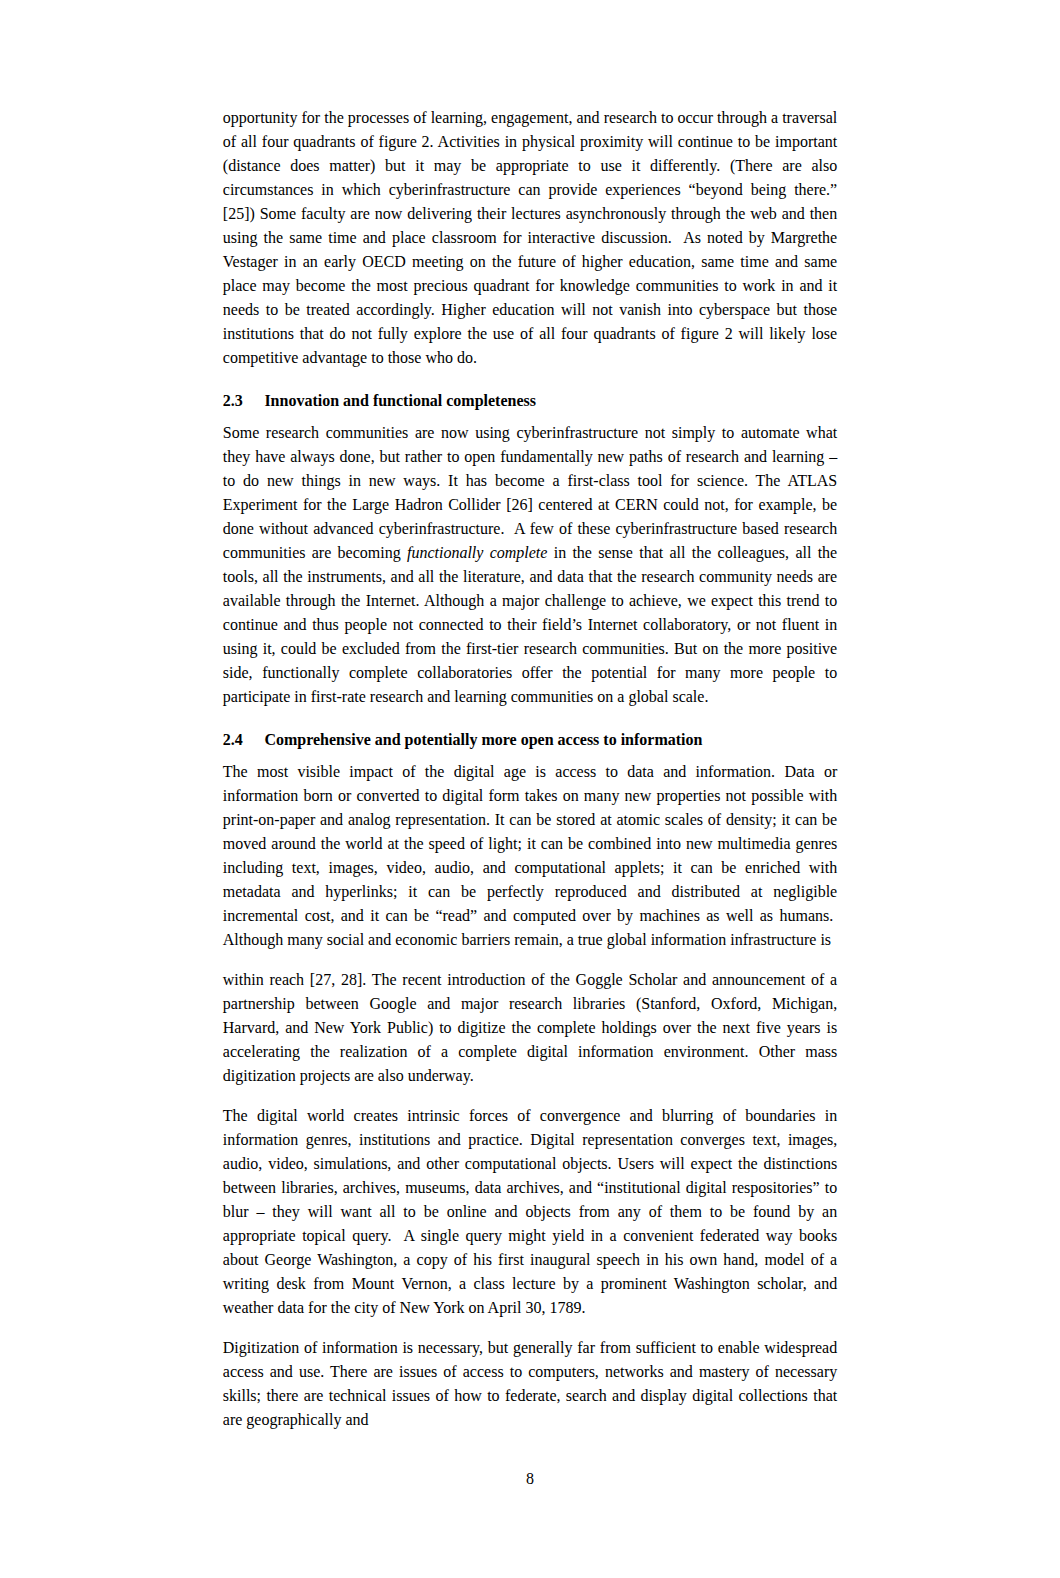opportunity for the processes of learning, engagement, and research to occur through a traversal of all four quadrants of figure 2. Activities in physical proximity will continue to be important (distance does matter) but it may be appropriate to use it differently. (There are also circumstances in which cyberinfrastructure can provide experiences “beyond being there.” [25]) Some faculty are now delivering their lectures asynchronously through the web and then using the same time and place classroom for interactive discussion. As noted by Margrethe Vestager in an early OECD meeting on the future of higher education, same time and same place may become the most precious quadrant for knowledge communities to work in and it needs to be treated accordingly. Higher education will not vanish into cyberspace but those institutions that do not fully explore the use of all four quadrants of figure 2 will likely lose competitive advantage to those who do.
2.3 Innovation and functional completeness
Some research communities are now using cyberinfrastructure not simply to automate what they have always done, but rather to open fundamentally new paths of research and learning – to do new things in new ways. It has become a first-class tool for science. The ATLAS Experiment for the Large Hadron Collider [26] centered at CERN could not, for example, be done without advanced cyberinfrastructure. A few of these cyberinfrastructure based research communities are becoming functionally complete in the sense that all the colleagues, all the tools, all the instruments, and all the literature, and data that the research community needs are available through the Internet. Although a major challenge to achieve, we expect this trend to continue and thus people not connected to their field’s Internet collaboratory, or not fluent in using it, could be excluded from the first-tier research communities. But on the more positive side, functionally complete collaboratories offer the potential for many more people to participate in first-rate research and learning communities on a global scale.
2.4 Comprehensive and potentially more open access to information
The most visible impact of the digital age is access to data and information. Data or information born or converted to digital form takes on many new properties not possible with print-on-paper and analog representation. It can be stored at atomic scales of density; it can be moved around the world at the speed of light; it can be combined into new multimedia genres including text, images, video, audio, and computational applets; it can be enriched with metadata and hyperlinks; it can be perfectly reproduced and distributed at negligible incremental cost, and it can be “read” and computed over by machines as well as humans. Although many social and economic barriers remain, a true global information infrastructure is
within reach [27, 28]. The recent introduction of the Goggle Scholar and announcement of a partnership between Google and major research libraries (Stanford, Oxford, Michigan, Harvard, and New York Public) to digitize the complete holdings over the next five years is accelerating the realization of a complete digital information environment. Other mass digitization projects are also underway.
The digital world creates intrinsic forces of convergence and blurring of boundaries in information genres, institutions and practice. Digital representation converges text, images, audio, video, simulations, and other computational objects. Users will expect the distinctions between libraries, archives, museums, data archives, and “institutional digital respositories” to blur – they will want all to be online and objects from any of them to be found by an appropriate topical query. A single query might yield in a convenient federated way books about George Washington, a copy of his first inaugural speech in his own hand, model of a writing desk from Mount Vernon, a class lecture by a prominent Washington scholar, and weather data for the city of New York on April 30, 1789.
Digitization of information is necessary, but generally far from sufficient to enable widespread access and use. There are issues of access to computers, networks and mastery of necessary skills; there are technical issues of how to federate, search and display digital collections that are geographically and
8